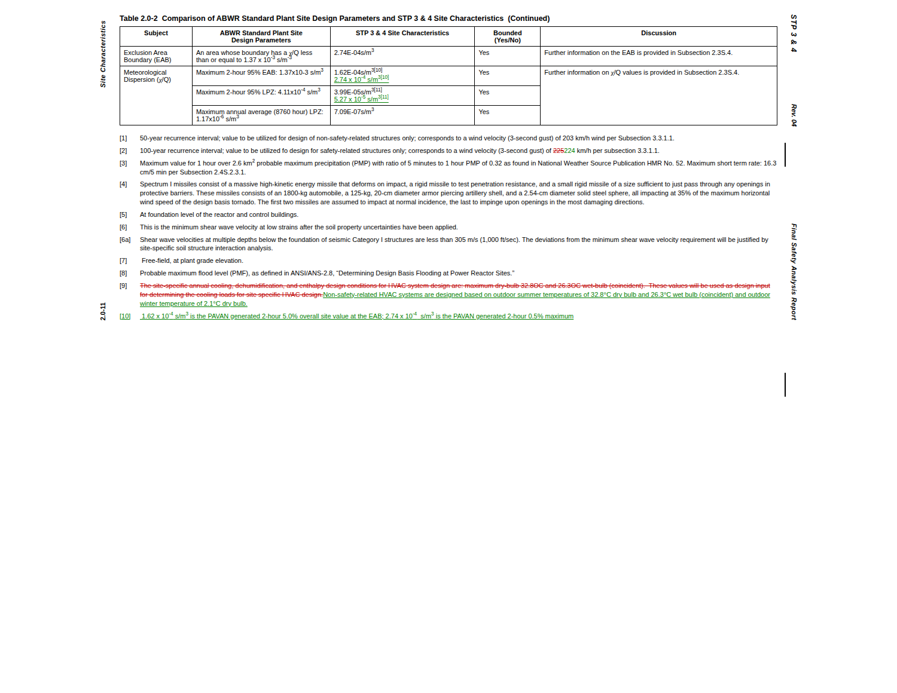Site Characteristics
2.0-11
STP 3 & 4
Rev. 04
Final Safety Analysis Report
Table 2.0-2 Comparison of ABWR Standard Plant Site Design Parameters and STP 3 & 4 Site Characteristics (Continued)
| Subject | ABWR Standard Plant Site Design Parameters | STP 3 & 4 Site Characteristics | Bounded (Yes/No) | Discussion |
| --- | --- | --- | --- | --- |
| Exclusion Area Boundary (EAB) | An area whose boundary has a χ /Q less than or equal to 1.37 x 10 -3 s/m -3 | 2.74E-04s/m 3 | Yes | Further information on the EAB is provided in Subsection 2.3S.4. |
| Meteorological Dispersion ( χ /Q) | Maximum 2-hour 95% EAB: 1.37x10-3 s/m 3 | 1.62E-04s/m 3[10] 2.74 x 10 -4 s/m 3[10] | Yes | Further information on χ /Q values is provided in Subsection 2.3S.4. |
| Maximum 2-hour 95% LPZ: 4.11x10 -4 s/m 3 | 3.99E-05s/m 3[11] 5.27 x 10 -5 s/m 3[11] | Yes |
| Maximum annual average (8760 hour) LPZ: 1.17x10 -6 s/m 3 | 7.09E-07s/m 3 | Yes |
[1] 50-year recurrence interval; value to be utilized for design of non-safety-related structures only; corresponds to a wind velocity (3-second gust) of 203 km/h wind per Subsection 3.3.1.1.
[2] 100-year recurrence interval; value to be utilized fo design for safety-related structures only; corresponds to a wind velocity (3-second gust) of 225224 km/h per subsection 3.3.1.1.
[3] Maximum value for 1 hour over 2.6 km2 probable maximum precipitation (PMP) with ratio of 5 minutes to 1 hour PMP of 0.32 as found in National Weather Source Publication HMR No. 52. Maximum short term rate: 16.3 cm/5 min per Subsection 2.4S.2.3.1.
[4] Spectrum I missiles consist of a massive high-kinetic energy missile that deforms on impact, a rigid missile to test penetration resistance, and a small rigid missile of a size sufficient to just pass through any openings in protective barriers. These missiles consists of an 1800-kg automobile, a 125-kg, 20-cm diameter armor piercing artillery shell, and a 2.54-cm diameter solid steel sphere, all impacting at 35% of the maximum horizontal wind speed of the design basis tornado. The first two missiles are assumed to impact at normal incidence, the last to impinge upon openings in the most damaging directions.
[5] At foundation level of the reactor and control buildings.
[6] This is the minimum shear wave velocity at low strains after the soil property uncertainties have been applied.
[6a] Shear wave velocities at multiple depths below the foundation of seismic Category I structures are less than 305 m/s (1,000 ft/sec). The deviations from the minimum shear wave velocity requirement will be justified by site-specific soil structure interaction analysis.
[7] Free-field, at plant grade elevation.
[8] Probable maximum flood level (PMF), as defined in ANSI/ANS-2.8, “Determining Design Basis Flooding at Power Reactor Sites.”
[9] The site-specific annual cooling, dehumidification, and enthalpy design conditions for HVAC system design are: maximum dry-bulb 32.8OC and 26.3OC wet-bulb (coincident). These values will be used as design input for determining the cooling loads for site specific HVAC design. Non-safety-related HVAC systems are designed based on outdoor summer temperatures of 32.8°C dry bulb and 26.3°C wet bulb (coincident) and outdoor winter temperature of 2.1°C dry bulb.
[10] 1.62 x 10-4 s/m3 is the PAVAN generated 2-hour 5.0% overall site value at the EAB; 2.74 x 10-4 s/m3 is the PAVAN generated 2-hour 0.5% maximum